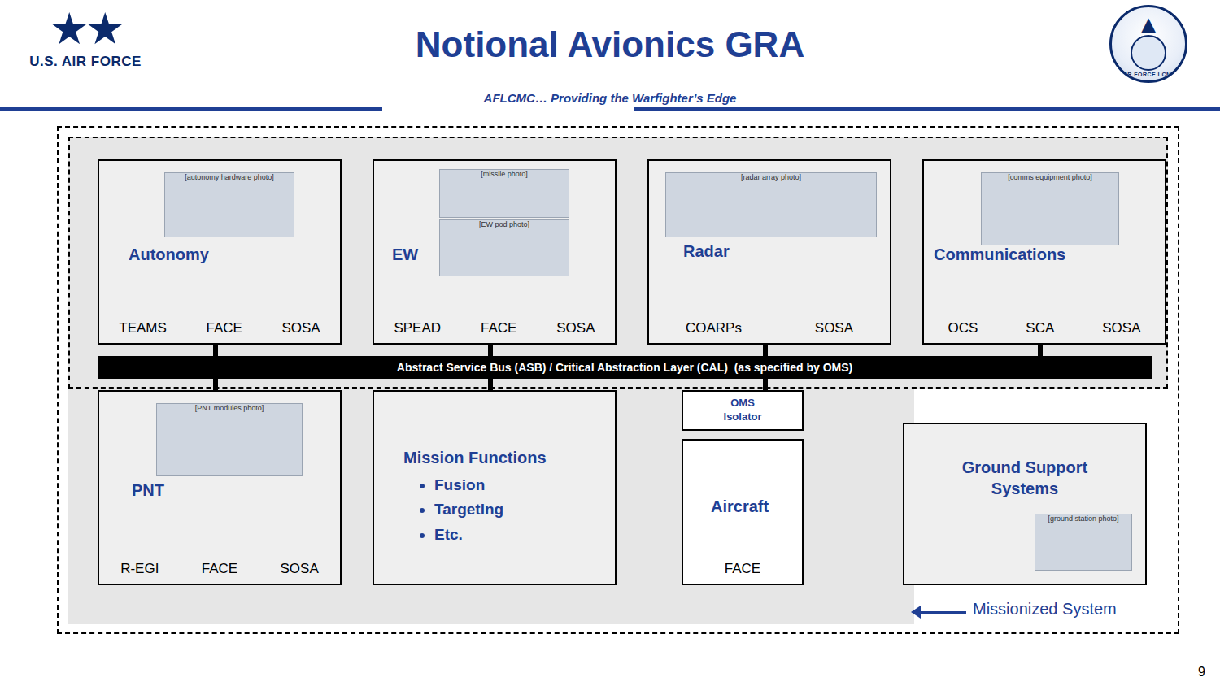★★
U.S. AIR FORCE
▲
AIR FORCE LCMC
Notional Avionics GRA
AFLCMC… Providing the Warfighter’s Edge
[autonomy hardware photo]
Autonomy
TEAMS FACE SOSA
[missile photo]
[EW pod photo]
EW
SPEAD FACE SOSA
[radar array photo]
Radar
COARPs SOSA
[comms equipment photo]
Communications
OCS SCA SOSA
Abstract Service Bus (ASB) / Critical Abstraction Layer (CAL) (as specified by OMS)
[PNT modules photo]
PNT
R-EGI FACE SOSA
Mission Functions
Fusion
Targeting
Etc.
OMS
Isolator
Aircraft
FACE
Ground Support
Systems
[ground station photo]
Missionized System
9